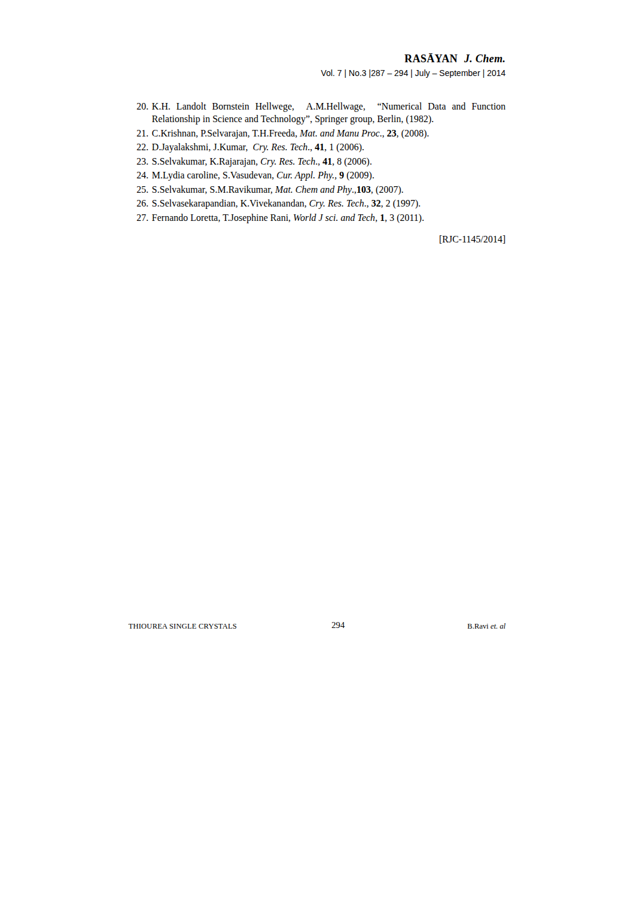RASĀYAN J. Chem.
Vol. 7 | No.3 |287 – 294 | July – September | 2014
K.H. Landolt Bornstein Hellwege, A.M.Hellwage, “Numerical Data and Function Relationship in Science and Technology”, Springer group, Berlin, (1982).
C.Krishnan, P.Selvarajan, T.H.Freeda, Mat. and Manu Proc., 23, (2008).
D.Jayalakshmi, J.Kumar, Cry. Res. Tech., 41, 1 (2006).
S.Selvakumar, K.Rajarajan, Cry. Res. Tech., 41, 8 (2006).
M.Lydia caroline, S.Vasudevan, Cur. Appl. Phy., 9 (2009).
S.Selvakumar, S.M.Ravikumar, Mat. Chem and Phy.,103, (2007).
S.Selvasekarapandian, K.Vivekanandan, Cry. Res. Tech., 32, 2 (1997).
Fernando Loretta, T.Josephine Rani, World J sci. and Tech, 1, 3 (2011).
[RJC-1145/2014]
THIOUREA SINGLE CRYSTALS
294
B.Ravi et. al